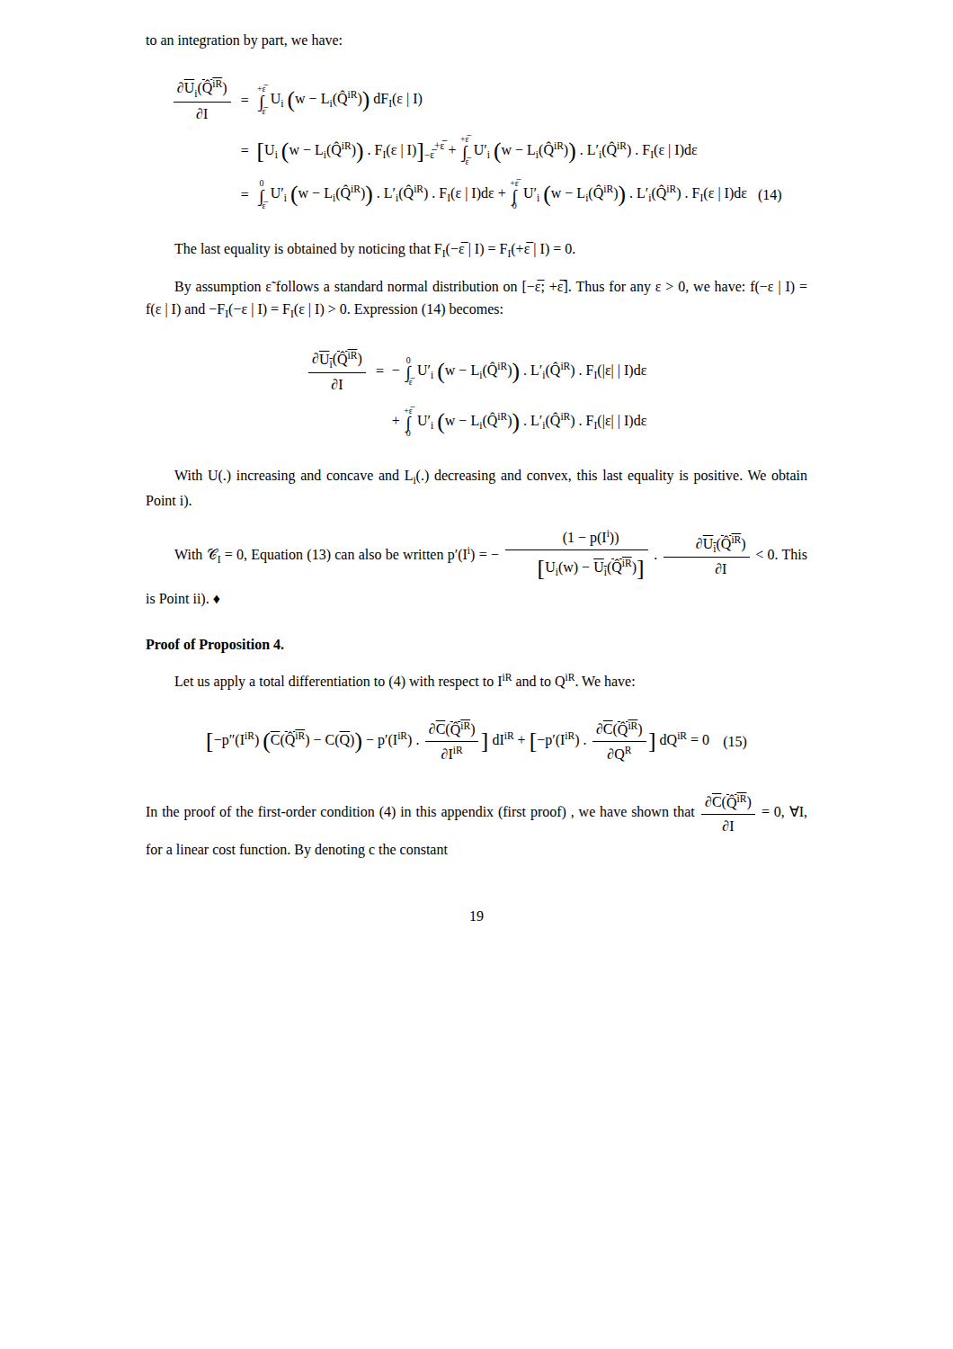to an integration by part, we have:
| ∂ U i ( Q̂ iR ) ∂I | = | +ε̅ ∫ −ε̅ U i ( w − L i (Q̂ iR ) ) dF I (ε / I) | |
| | = | [ U i ( w − L i (Q̂ iR ) ) . F I (ε / I) ] −ε̅ +ε̅ + +ε̅ ∫ −ε̅ U′ i ( w − L i (Q̂ iR ) ) . L′ i (Q̂ iR ) . F I (ε / I)dε | |
| | = | 0 ∫ −ε̅ U′ i ( w − L i (Q̂ iR ) ) . L′ i (Q̂ iR ) . F I (ε / I)dε + +ε̅ ∫ 0 U′ i ( w − L i (Q̂ iR ) ) . L′ i (Q̂ iR ) . F I (ε / I)dε | (14) |
The last equality is obtained by noticing that FI(−ε̅ | I) = FI(+ε̅ | I) = 0.
By assumption ε̃ follows a standard normal distribution on [−ε̅; +ε̅]. Thus for any ε > 0, we have: f(−ε | I) = f(ε | I) and −FI(−ε | I) = FI(ε | I) > 0. Expression (14) becomes:
| ∂ U i ( Q̂ iR ) ∂I | = | − 0 ∫ −ε̅ U′ i ( w − L i (Q̂ iR ) ) . L′ i (Q̂ iR ) . F I (/ε/ / I)dε |
| | | + +ε̅ ∫ 0 U′ i ( w − L i (Q̂ iR ) ) . L′ i (Q̂ iR ) . F I (/ε/ / I)dε |
With U(.) increasing and concave and Li(.) decreasing and convex, this last equality is positive. We obtain Point i).
With 𝒞I = 0, Equation (13) can also be written p′(Ii) = − (1 − p(Ii)) [Ui(w) − Ui(Q̂iR)] . ∂Ui(Q̂iR) ∂I < 0. This is Point ii). ♦
Proof of Proposition 4.
Let us apply a total differentiation to (4) with respect to IiR and to QiR. We have:
| [ −p″(I iR ) ( C ( Q̂ iR ) − C( Q ) ) − p′(I iR ) . ∂ C ( Q̂ iR ) ∂I iR ] dI iR + [ −p′(I iR ) . ∂ C ( Q̂ iR ) ∂Q R ] dQ iR = 0 | (15) |
In the proof of the first-order condition (4) in this appendix (first proof) , we have shown that ∂C(Q̂iR) ∂I = 0, ∀I, for a linear cost function. By denoting c the constant
19